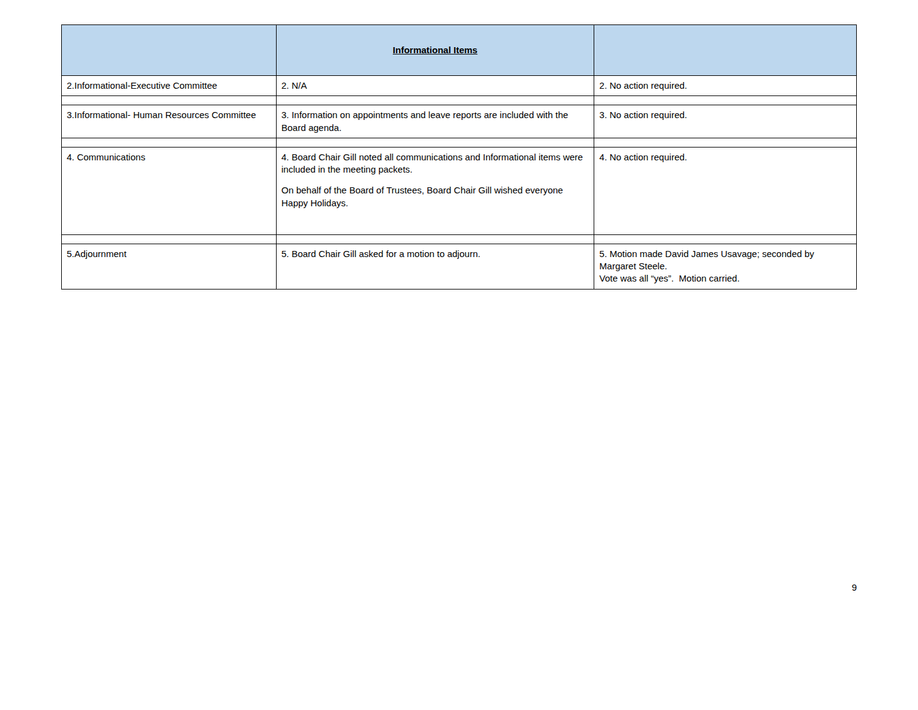| | Informational Items | |
| 2.Informational-Executive Committee | 2. N/A | 2. No action required. |
| 3.Informational- Human Resources Committee | 3. Information on appointments and leave reports are included with the Board agenda. | 3. No action required. |
| 4. Communications | 4. Board Chair Gill noted all communications and Informational items were included in the meeting packets. On behalf of the Board of Trustees, Board Chair Gill wished everyone Happy Holidays. | 4. No action required. |
| 5.Adjournment | 5. Board Chair Gill asked for a motion to adjourn. | 5. Motion made David James Usavage; seconded by Margaret Steele. Vote was all “yes”. Motion carried. |
9